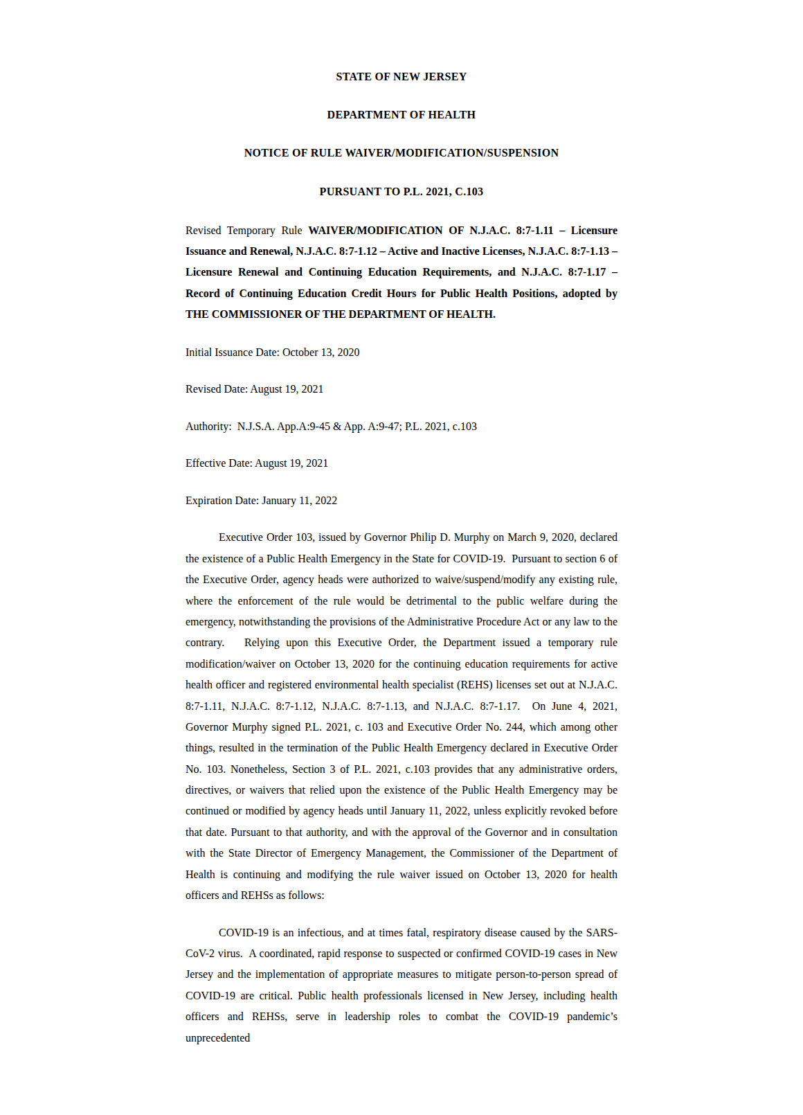STATE OF NEW JERSEY
DEPARTMENT OF HEALTH
NOTICE OF RULE WAIVER/MODIFICATION/SUSPENSION
PURSUANT TO P.L. 2021, C.103
Revised Temporary Rule WAIVER/MODIFICATION OF N.J.A.C. 8:7-1.11 – Licensure Issuance and Renewal, N.J.A.C. 8:7-1.12 – Active and Inactive Licenses, N.J.A.C. 8:7-1.13 – Licensure Renewal and Continuing Education Requirements, and N.J.A.C. 8:7-1.17 – Record of Continuing Education Credit Hours for Public Health Positions, adopted by THE COMMISSIONER OF THE DEPARTMENT OF HEALTH.
Initial Issuance Date: October 13, 2020
Revised Date: August 19, 2021
Authority: N.J.S.A. App.A:9-45 & App. A:9-47; P.L. 2021, c.103
Effective Date: August 19, 2021
Expiration Date: January 11, 2022
Executive Order 103, issued by Governor Philip D. Murphy on March 9, 2020, declared the existence of a Public Health Emergency in the State for COVID-19. Pursuant to section 6 of the Executive Order, agency heads were authorized to waive/suspend/modify any existing rule, where the enforcement of the rule would be detrimental to the public welfare during the emergency, notwithstanding the provisions of the Administrative Procedure Act or any law to the contrary. Relying upon this Executive Order, the Department issued a temporary rule modification/waiver on October 13, 2020 for the continuing education requirements for active health officer and registered environmental health specialist (REHS) licenses set out at N.J.A.C. 8:7-1.11, N.J.A.C. 8:7-1.12, N.J.A.C. 8:7-1.13, and N.J.A.C. 8:7-1.17. On June 4, 2021, Governor Murphy signed P.L. 2021, c. 103 and Executive Order No. 244, which among other things, resulted in the termination of the Public Health Emergency declared in Executive Order No. 103. Nonetheless, Section 3 of P.L. 2021, c.103 provides that any administrative orders, directives, or waivers that relied upon the existence of the Public Health Emergency may be continued or modified by agency heads until January 11, 2022, unless explicitly revoked before that date. Pursuant to that authority, and with the approval of the Governor and in consultation with the State Director of Emergency Management, the Commissioner of the Department of Health is continuing and modifying the rule waiver issued on October 13, 2020 for health officers and REHSs as follows:
COVID-19 is an infectious, and at times fatal, respiratory disease caused by the SARS-CoV-2 virus. A coordinated, rapid response to suspected or confirmed COVID-19 cases in New Jersey and the implementation of appropriate measures to mitigate person-to-person spread of COVID-19 are critical. Public health professionals licensed in New Jersey, including health officers and REHSs, serve in leadership roles to combat the COVID-19 pandemic’s unprecedented